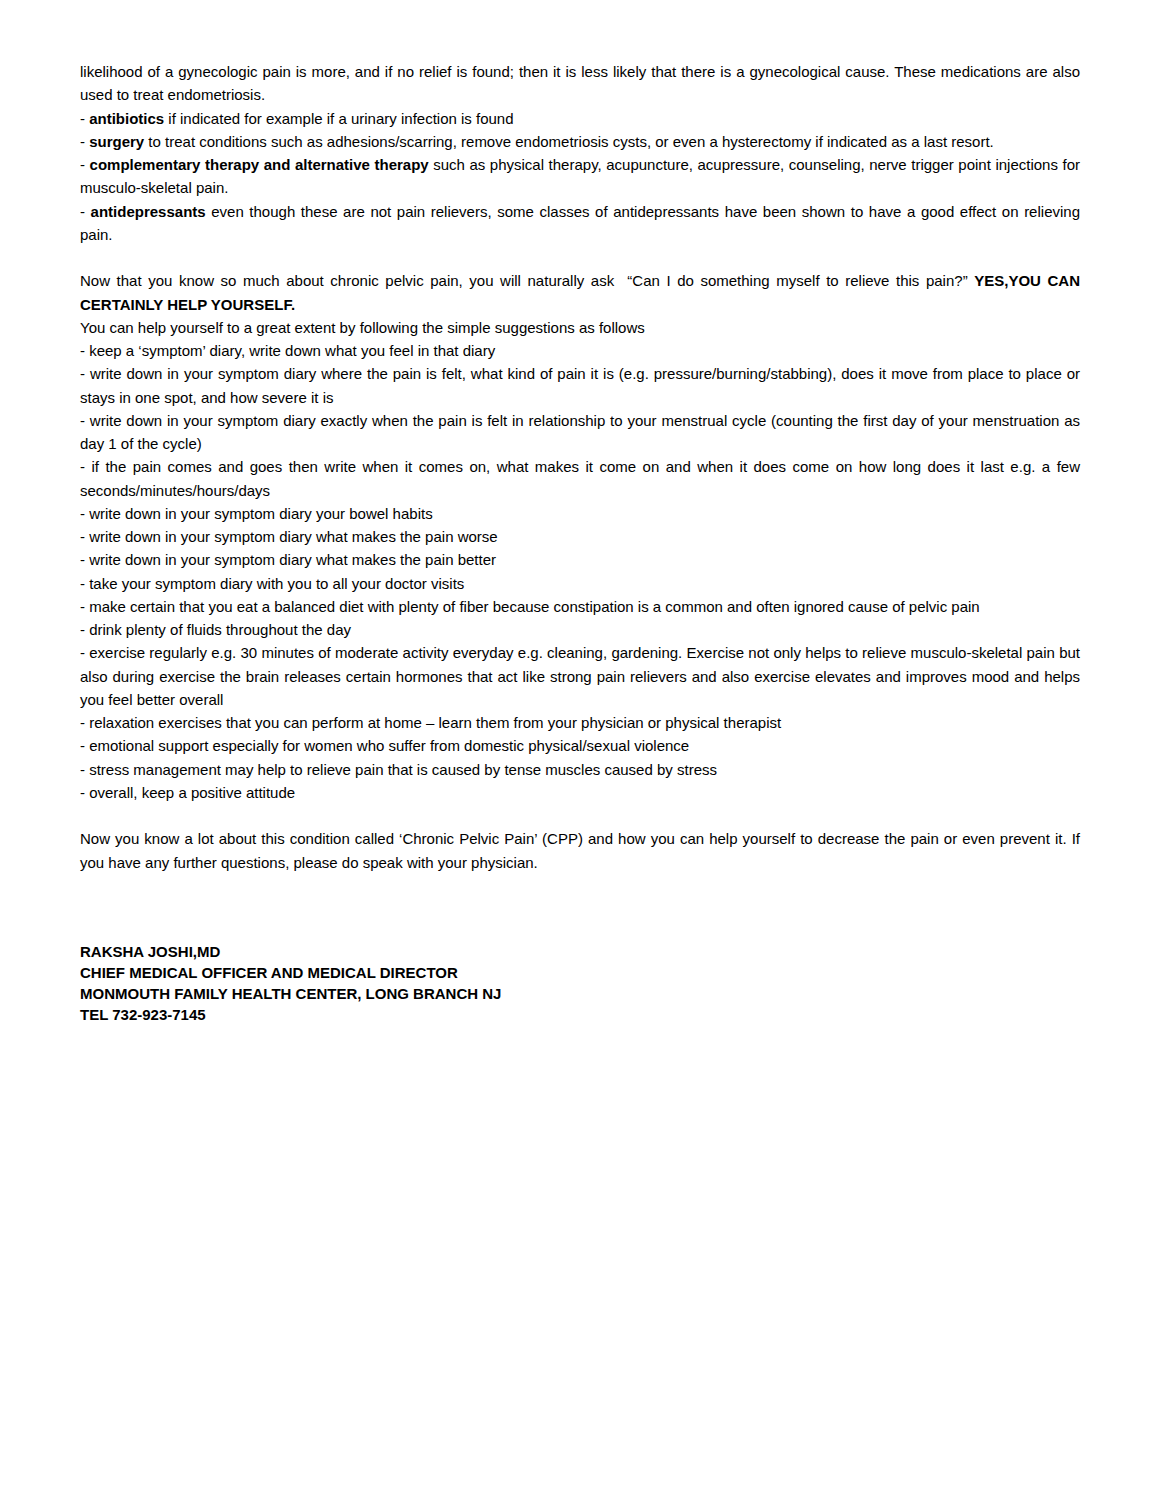likelihood of a gynecologic pain is more, and if no relief is found; then it is less likely that there is a gynecological cause. These medications are also used to treat endometriosis.
- antibiotics if indicated for example if a urinary infection is found
- surgery to treat conditions such as adhesions/scarring, remove endometriosis cysts, or even a hysterectomy if indicated as a last resort.
- complementary therapy and alternative therapy such as physical therapy, acupuncture, acupressure, counseling, nerve trigger point injections for musculo-skeletal pain.
- antidepressants even though these are not pain relievers, some classes of antidepressants have been shown to have a good effect on relieving pain.
Now that you know so much about chronic pelvic pain, you will naturally ask “Can I do something myself to relieve this pain?” YES,YOU CAN CERTAINLY HELP YOURSELF.
You can help yourself to a great extent by following the simple suggestions as follows
- keep a ‘symptom’ diary, write down what you feel in that diary
- write down in your symptom diary where the pain is felt, what kind of pain it is (e.g. pressure/burning/stabbing), does it move from place to place or stays in one spot, and how severe it is
- write down in your symptom diary exactly when the pain is felt in relationship to your menstrual cycle (counting the first day of your menstruation as day 1 of the cycle)
- if the pain comes and goes then write when it comes on, what makes it come on and when it does come on how long does it last e.g. a few seconds/minutes/hours/days
- write down in your symptom diary your bowel habits
- write down in your symptom diary what makes the pain worse
- write down in your symptom diary what makes the pain better
- take your symptom diary with you to all your doctor visits
- make certain that you eat a balanced diet with plenty of fiber because constipation is a common and often ignored cause of pelvic pain
- drink plenty of fluids throughout the day
- exercise regularly e.g. 30 minutes of moderate activity everyday e.g. cleaning, gardening. Exercise not only helps to relieve musculo-skeletal pain but also during exercise the brain releases certain hormones that act like strong pain relievers and also exercise elevates and improves mood and helps you feel better overall
- relaxation exercises that you can perform at home – learn them from your physician or physical therapist
- emotional support especially for women who suffer from domestic physical/sexual violence
- stress management may help to relieve pain that is caused by tense muscles caused by stress
- overall, keep a positive attitude
Now you know a lot about this condition called ‘Chronic Pelvic Pain’ (CPP) and how you can help yourself to decrease the pain or even prevent it. If you have any further questions, please do speak with your physician.
RAKSHA JOSHI,MD
CHIEF MEDICAL OFFICER AND MEDICAL DIRECTOR
MONMOUTH FAMILY HEALTH CENTER, LONG BRANCH NJ
TEL 732-923-7145